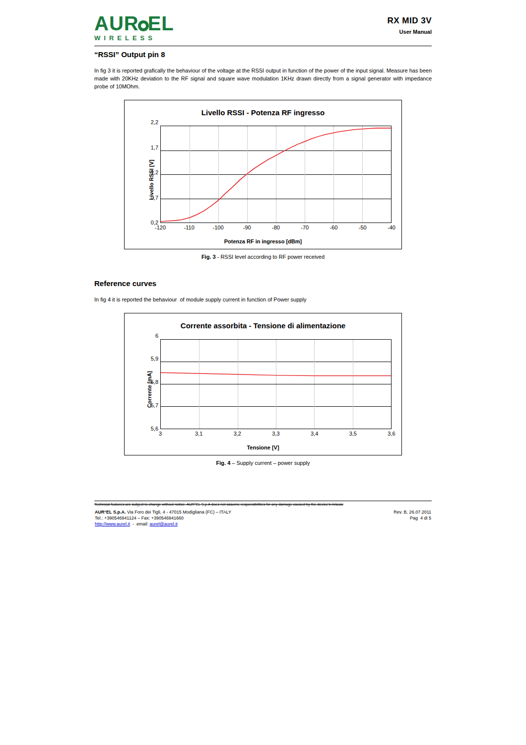AUR EL
WIRELESS
RX MID 3V
User Manual
“RSSI” Output pin 8
In fig 3 it is reported grafically the behaviour of the voltage at the RSSI output in function of the power of the input signal. Measure has been made with 20KHz deviation to the RF signal and square wave modulation 1KHz drawn directly from a signal generator with impedance probe of 10MOhm.
Livello RSSI - Potenza RF ingresso
Livello RSSI [V]
2,2 1,7 1,2 0,7 0,2
-120 -110 -100 -90 -80 -70 -60 -50 -40
Potenza RF in ingresso [dBm]
Fig. 3 - RSSI level according to RF power received
Reference curves
In fig 4 it is reported the behaviour of module supply current in function of Power supply
Corrente assorbita - Tensione di alimentazione
Corrente [mA]
6 5,9 5,8 5,7 5,6
3 3,1 3,2 3,3 3,4 3,5 3,6
Tensione [V]
Fig. 4 – Supply current – power supply
Technical features are subject to change without notice. AUR°EL S.p.A does not assume responsibilities for any damage caused by the device’s misuse
| AUR°EL S.p.A. Via Foro dei Tigli, 4 - 47015 Modigliana (FC) – ITALY Tel.: +390546941124 – Fax: +390546941660 http://www.aurel.it - email: aurel@aurel.it | Rev. B, 26.07.2011 Pag 4 di 5 |